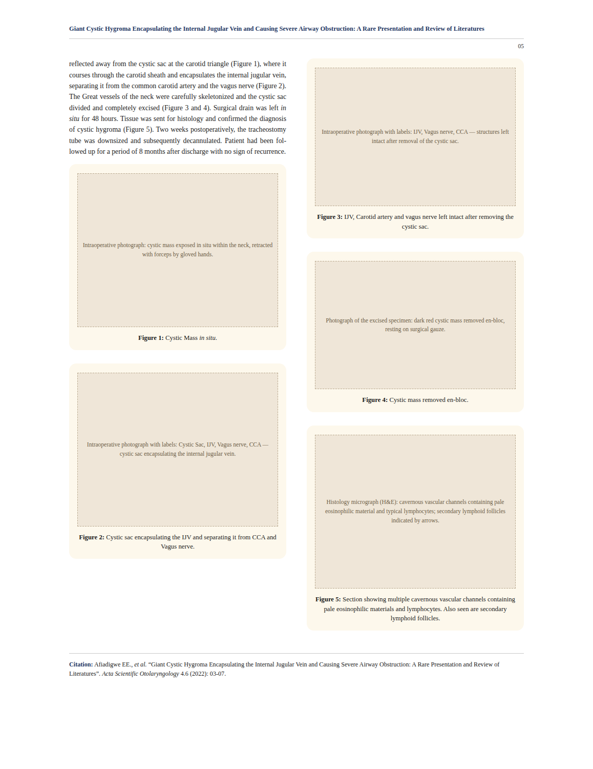Giant Cystic Hygroma Encapsulating the Internal Jugular Vein and Causing Severe Airway Obstruction: A Rare Presentation and Review of Literatures
05
reflected away from the cystic sac at the carotid triangle (Figure 1), where it courses through the carotid sheath and encapsulates the internal jugular vein, separating it from the common carotid artery and the vagus nerve (Figure 2). The Great vessels of the neck were carefully skeletonized and the cystic sac divided and completely excised (Figure 3 and 4). Surgical drain was left in situ for 48 hours. Tissue was sent for histology and confirmed the diagnosis of cystic hygroma (Figure 5). Two weeks postoperatively, the tracheostomy tube was downsized and subsequently decannulated. Patient had been followed up for a period of 8 months after discharge with no sign of recurrence.
Intraoperative photograph: cystic mass exposed in situ within the neck, retracted with forceps by gloved hands.
Figure 1: Cystic Mass in situ.
Intraoperative photograph with labels: Cystic Sac, IJV, Vagus nerve, CCA — cystic sac encapsulating the internal jugular vein.
Figure 2: Cystic sac encapsulating the IJV and separating it from CCA and Vagus nerve.
Intraoperative photograph with labels: IJV, Vagus nerve, CCA — structures left intact after removal of the cystic sac.
Figure 3: IJV, Carotid artery and vagus nerve left intact after removing the cystic sac.
Photograph of the excised specimen: dark red cystic mass removed en-bloc, resting on surgical gauze.
Figure 4: Cystic mass removed en-bloc.
Histology micrograph (H&E): cavernous vascular channels containing pale eosinophilic material and typical lymphocytes; secondary lymphoid follicles indicated by arrows.
Figure 5: Section showing multiple cavernous vascular channels containing pale eosinophilic materials and lymphocytes. Also seen are secondary lymphoid follicles.
Citation: Afiadigwe EE., et al. “Giant Cystic Hygroma Encapsulating the Internal Jugular Vein and Causing Severe Airway Obstruction: A Rare Presentation and Review of Literatures”. Acta Scientific Otolaryngology 4.6 (2022): 03-07.